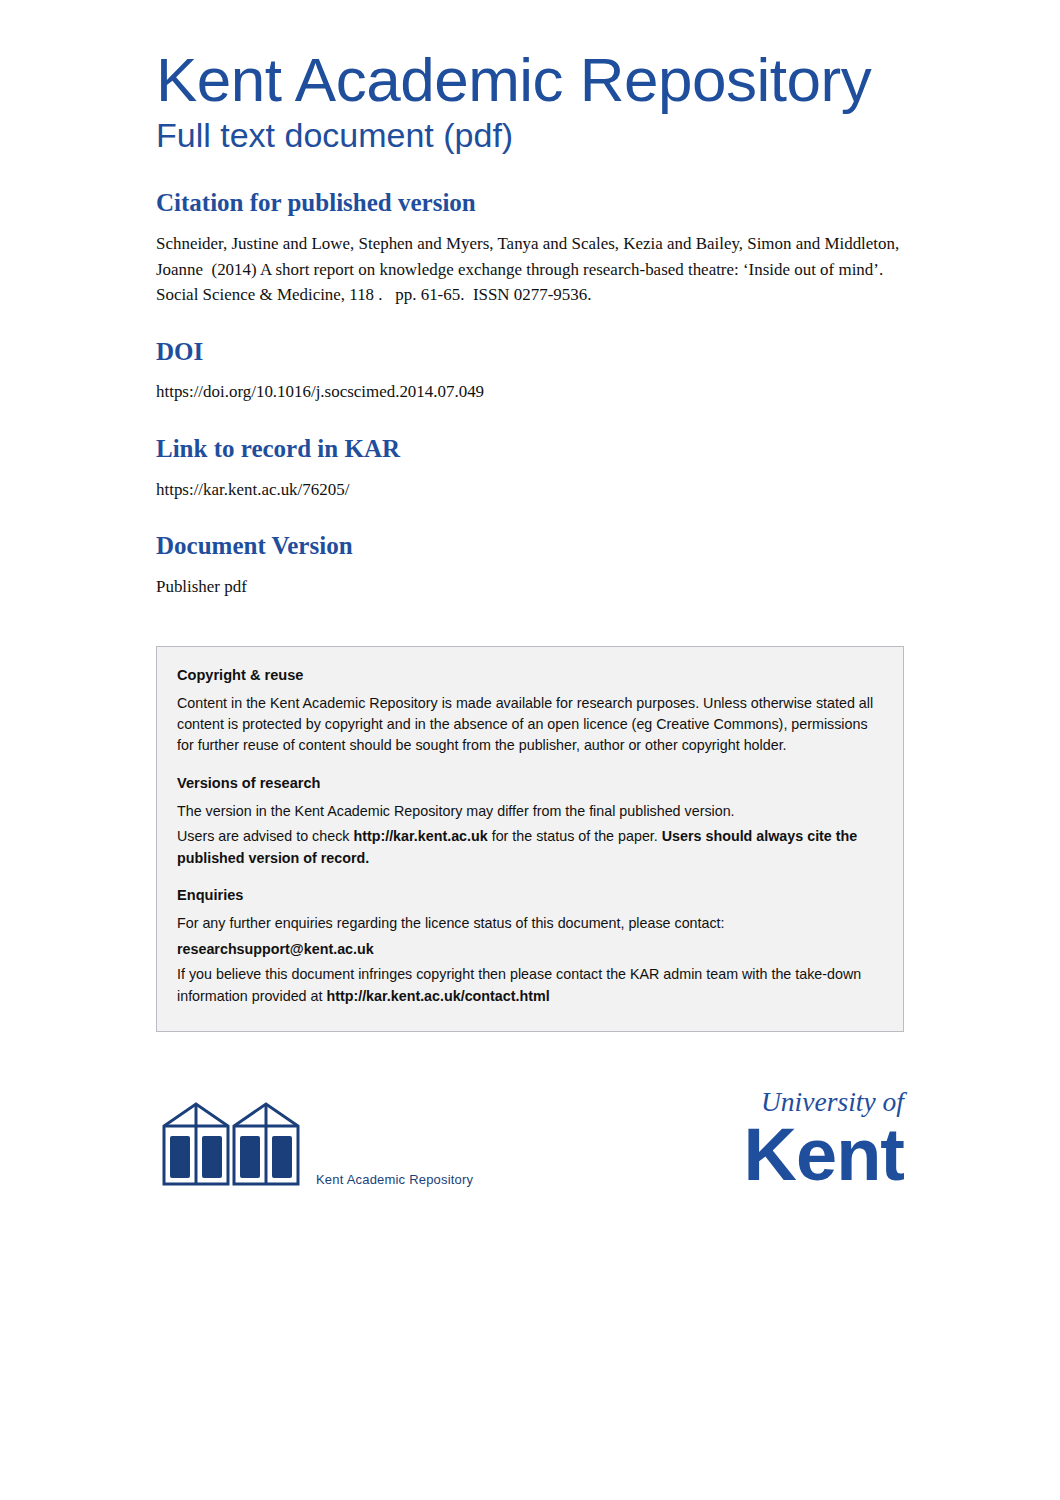Kent Academic Repository
Full text document (pdf)
Citation for published version
Schneider, Justine and Lowe, Stephen and Myers, Tanya and Scales, Kezia and Bailey, Simon and Middleton, Joanne (2014) A short report on knowledge exchange through research-based theatre: ‘Inside out of mind’. Social Science & Medicine, 118 . pp. 61-65. ISSN 0277-9536.
DOI
https://doi.org/10.1016/j.socscimed.2014.07.049
Link to record in KAR
https://kar.kent.ac.uk/76205/
Document Version
Publisher pdf
Copyright & reuse
Content in the Kent Academic Repository is made available for research purposes. Unless otherwise stated all content is protected by copyright and in the absence of an open licence (eg Creative Commons), permissions for further reuse of content should be sought from the publisher, author or other copyright holder.
Versions of research
The version in the Kent Academic Repository may differ from the final published version.
Users are advised to check http://kar.kent.ac.uk for the status of the paper. Users should always cite the published version of record.
Enquiries
For any further enquiries regarding the licence status of this document, please contact:
researchsupport@kent.ac.uk
If you believe this document infringes copyright then please contact the KAR admin team with the take-down information provided at http://kar.kent.ac.uk/contact.html
Kent Academic Repository
University of Kent